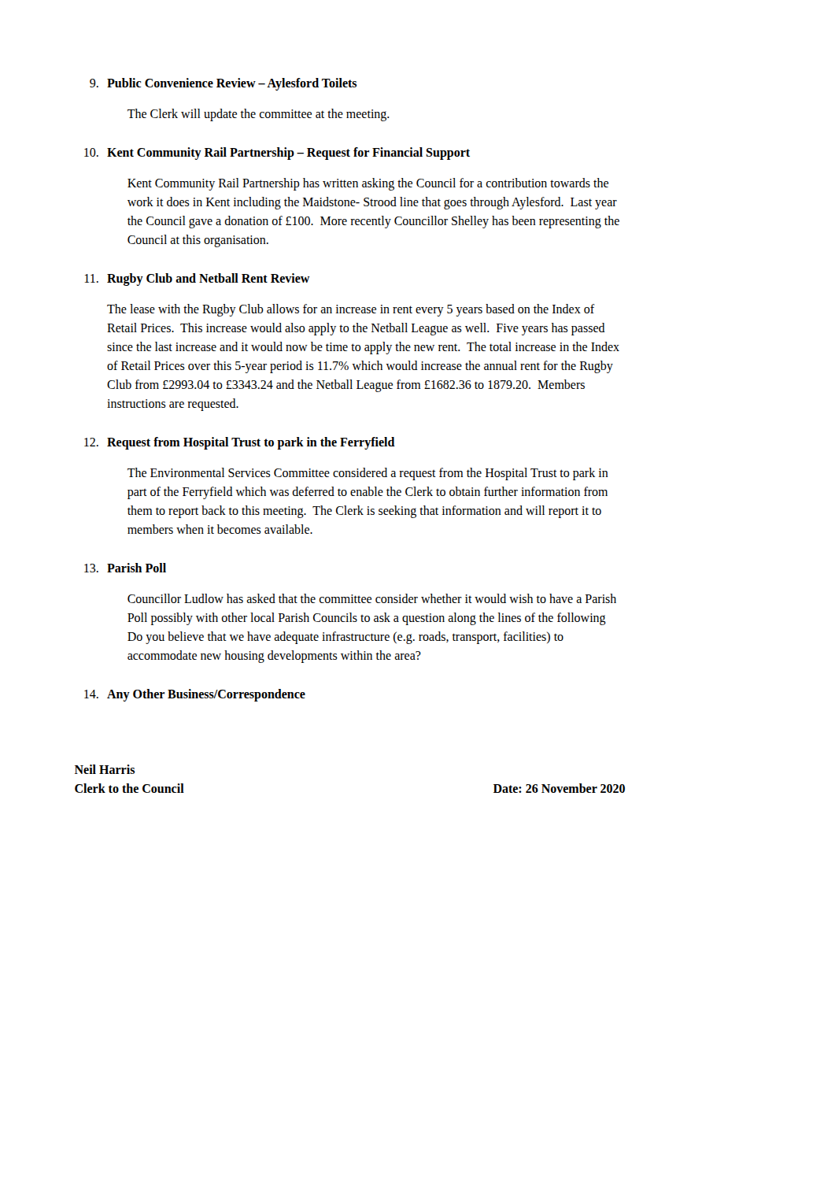Public Convenience Review – Aylesford Toilets
The Clerk will update the committee at the meeting.
Kent Community Rail Partnership – Request for Financial Support
Kent Community Rail Partnership has written asking the Council for a contribution towards the work it does in Kent including the Maidstone- Strood line that goes through Aylesford. Last year the Council gave a donation of £100. More recently Councillor Shelley has been representing the Council at this organisation.
Rugby Club and Netball Rent Review
The lease with the Rugby Club allows for an increase in rent every 5 years based on the Index of Retail Prices. This increase would also apply to the Netball League as well. Five years has passed since the last increase and it would now be time to apply the new rent. The total increase in the Index of Retail Prices over this 5-year period is 11.7% which would increase the annual rent for the Rugby Club from £2993.04 to £3343.24 and the Netball League from £1682.36 to 1879.20. Members instructions are requested.
Request from Hospital Trust to park in the Ferryfield
The Environmental Services Committee considered a request from the Hospital Trust to park in part of the Ferryfield which was deferred to enable the Clerk to obtain further information from them to report back to this meeting. The Clerk is seeking that information and will report it to members when it becomes available.
Parish Poll
Councillor Ludlow has asked that the committee consider whether it would wish to have a Parish Poll possibly with other local Parish Councils to ask a question along the lines of the following
Do you believe that we have adequate infrastructure (e.g. roads, transport, facilities) to accommodate new housing developments within the area?
Any Other Business/Correspondence
Neil Harris
Clerk to the Council Date: 26 November 2020